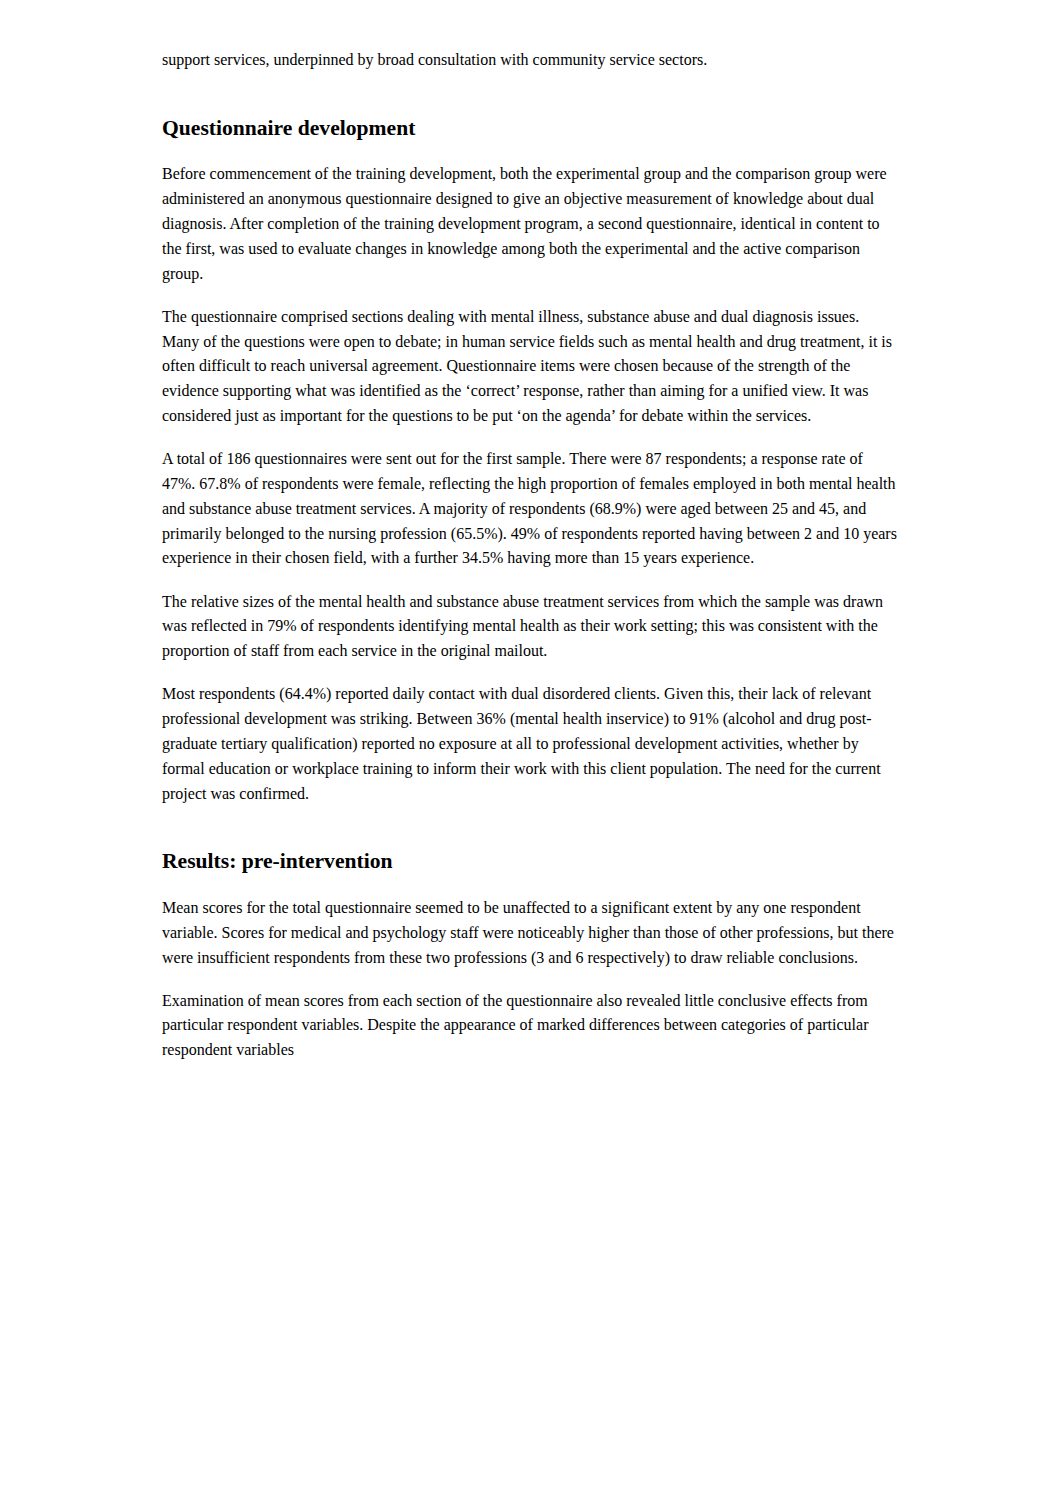support services, underpinned by broad consultation with community service sectors.
Questionnaire development
Before commencement of the training development, both the experimental group and the comparison group were administered an anonymous questionnaire designed to give an objective measurement of knowledge about dual diagnosis. After completion of the training development program, a second questionnaire, identical in content to the first, was used to evaluate changes in knowledge among both the experimental and the active comparison group.
The questionnaire comprised sections dealing with mental illness, substance abuse and dual diagnosis issues. Many of the questions were open to debate; in human service fields such as mental health and drug treatment, it is often difficult to reach universal agreement. Questionnaire items were chosen because of the strength of the evidence supporting what was identified as the ‘correct’ response, rather than aiming for a unified view. It was considered just as important for the questions to be put ‘on the agenda’ for debate within the services.
A total of 186 questionnaires were sent out for the first sample. There were 87 respondents; a response rate of 47%. 67.8% of respondents were female, reflecting the high proportion of females employed in both mental health and substance abuse treatment services. A majority of respondents (68.9%) were aged between 25 and 45, and primarily belonged to the nursing profession (65.5%). 49% of respondents reported having between 2 and 10 years experience in their chosen field, with a further 34.5% having more than 15 years experience.
The relative sizes of the mental health and substance abuse treatment services from which the sample was drawn was reflected in 79% of respondents identifying mental health as their work setting; this was consistent with the proportion of staff from each service in the original mailout.
Most respondents (64.4%) reported daily contact with dual disordered clients. Given this, their lack of relevant professional development was striking. Between 36% (mental health inservice) to 91% (alcohol and drug post-graduate tertiary qualification) reported no exposure at all to professional development activities, whether by formal education or workplace training to inform their work with this client population. The need for the current project was confirmed.
Results: pre-intervention
Mean scores for the total questionnaire seemed to be unaffected to a significant extent by any one respondent variable. Scores for medical and psychology staff were noticeably higher than those of other professions, but there were insufficient respondents from these two professions (3 and 6 respectively) to draw reliable conclusions.
Examination of mean scores from each section of the questionnaire also revealed little conclusive effects from particular respondent variables. Despite the appearance of marked differences between categories of particular respondent variables